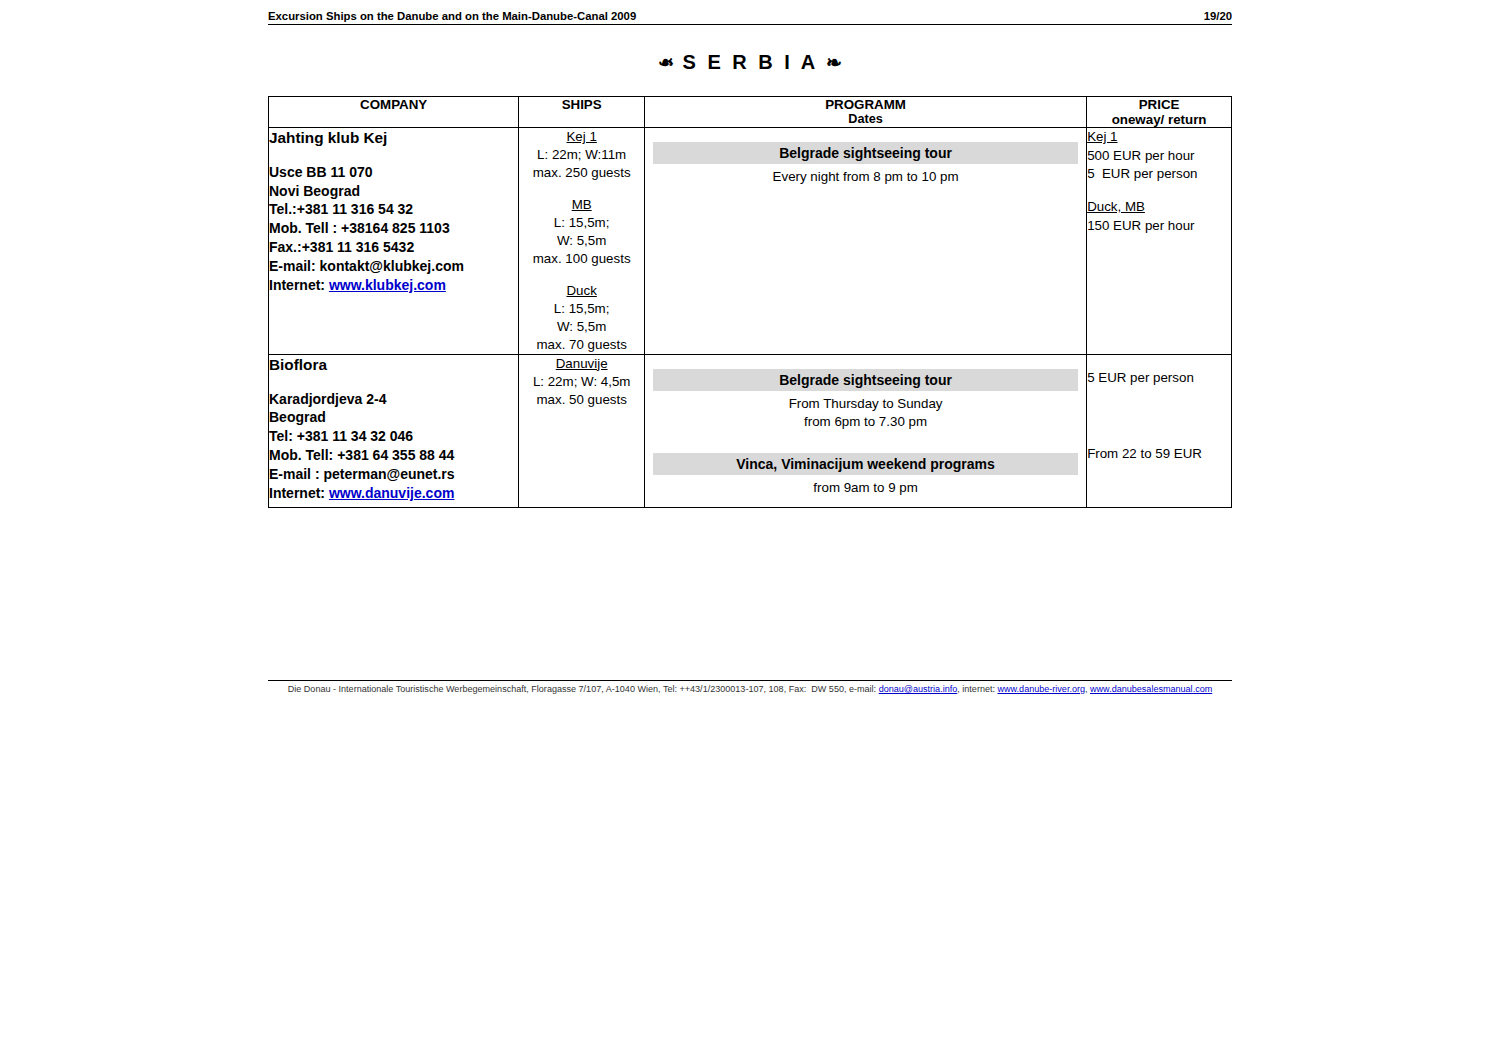Excursion Ships on the Danube and on the Main-Danube-Canal 2009
19/20
❧ S E R B I A ❧
| COMPANY | SHIPS | PROGRAMM Dates | PRICE oneway/ return |
| --- | --- | --- | --- |
| Jahting klub Kej Usce BB 11 070 Novi Beograd Tel.:+381 11 316 54 32 Mob. Tell : +38164 825 1103 Fax.:+381 11 316 5432 E-mail: kontakt@klubkej.com Internet: www.klubkej.com | Kej 1 L: 22m; W:11m max. 250 guests MB L: 15,5m; W: 5,5m max. 100 guests Duck L: 15,5m; W: 5,5m max. 70 guests | Belgrade sightseeing tour Every night from 8 pm to 10 pm | Kej 1 500 EUR per hour 5 EUR per person Duck, MB 150 EUR per hour |
| Bioflora Karadjordjeva 2-4 Beograd Tel: +381 11 34 32 046 Mob. Tell: +381 64 355 88 44 E-mail : peterman@eunet.rs Internet: www.danuvije.com | Danuvije L: 22m; W: 4,5m max. 50 guests | Belgrade sightseeing tour From Thursday to Sunday from 6pm to 7.30 pm Vinca, Viminacijum weekend programs from 9am to 9 pm | 5 EUR per person From 22 to 59 EUR |
Die Donau - Internationale Touristische Werbegemeinschaft, Floragasse 7/107, A-1040 Wien, Tel: ++43/1/2300013-107, 108, Fax: DW 550, e-mail: donau@austria.info, internet: www.danube-river.org, www.danubesalesmanual.com